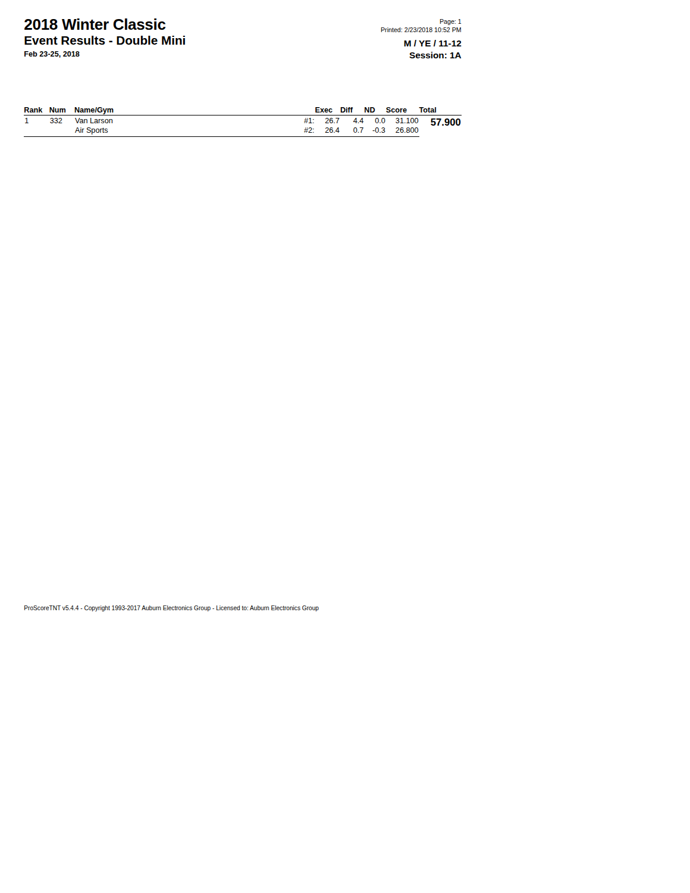2018 Winter Classic
Event Results - Double Mini
Feb 23-25, 2018
Page: 1
Printed: 2/23/2018 10:52 PM
M / YE / 11-12
Session: 1A
| Rank | Num | Name/Gym | | Exec | Diff | ND | Score | Total |
| --- | --- | --- | --- | --- | --- | --- | --- | --- |
| 1 | 332 | Van Larson | #1: | 26.7 | 4.4 | 0.0 | 31.100 | 57.900 |
| | | Air Sports | #2: | 26.4 | 0.7 | -0.3 | 26.800 |
ProScoreTNT v5.4.4 - Copyright 1993-2017 Auburn Electronics Group - Licensed to: Auburn Electronics Group